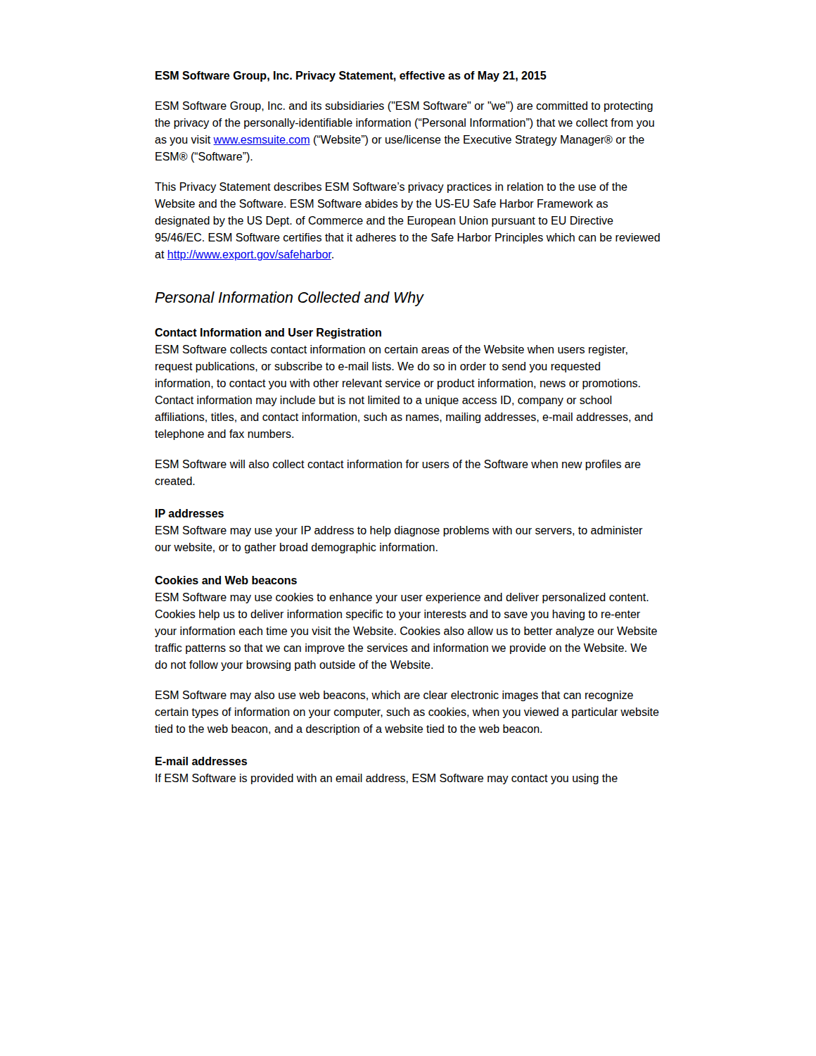ESM Software Group, Inc. Privacy Statement, effective as of May 21, 2015
ESM Software Group, Inc. and its subsidiaries ("ESM Software" or "we") are committed to protecting the privacy of the personally-identifiable information (“Personal Information”) that we collect from you as you visit www.esmsuite.com (“Website”) or use/license the Executive Strategy Manager® or the ESM® (“Software”).
This Privacy Statement describes ESM Software’s privacy practices in relation to the use of the Website and the Software. ESM Software abides by the US-EU Safe Harbor Framework as designated by the US Dept. of Commerce and the European Union pursuant to EU Directive 95/46/EC. ESM Software certifies that it adheres to the Safe Harbor Principles which can be reviewed at http://www.export.gov/safeharbor.
Personal Information Collected and Why
Contact Information and User Registration
ESM Software collects contact information on certain areas of the Website when users register, request publications, or subscribe to e-mail lists. We do so in order to send you requested information, to contact you with other relevant service or product information, news or promotions. Contact information may include but is not limited to a unique access ID, company or school affiliations, titles, and contact information, such as names, mailing addresses, e-mail addresses, and telephone and fax numbers.
ESM Software will also collect contact information for users of the Software when new profiles are created.
IP addresses
ESM Software may use your IP address to help diagnose problems with our servers, to administer our website, or to gather broad demographic information.
Cookies and Web beacons
ESM Software may use cookies to enhance your user experience and deliver personalized content. Cookies help us to deliver information specific to your interests and to save you having to re-enter your information each time you visit the Website. Cookies also allow us to better analyze our Website traffic patterns so that we can improve the services and information we provide on the Website. We do not follow your browsing path outside of the Website.
ESM Software may also use web beacons, which are clear electronic images that can recognize certain types of information on your computer, such as cookies, when you viewed a particular website tied to the web beacon, and a description of a website tied to the web beacon.
E-mail addresses
If ESM Software is provided with an email address, ESM Software may contact you using the